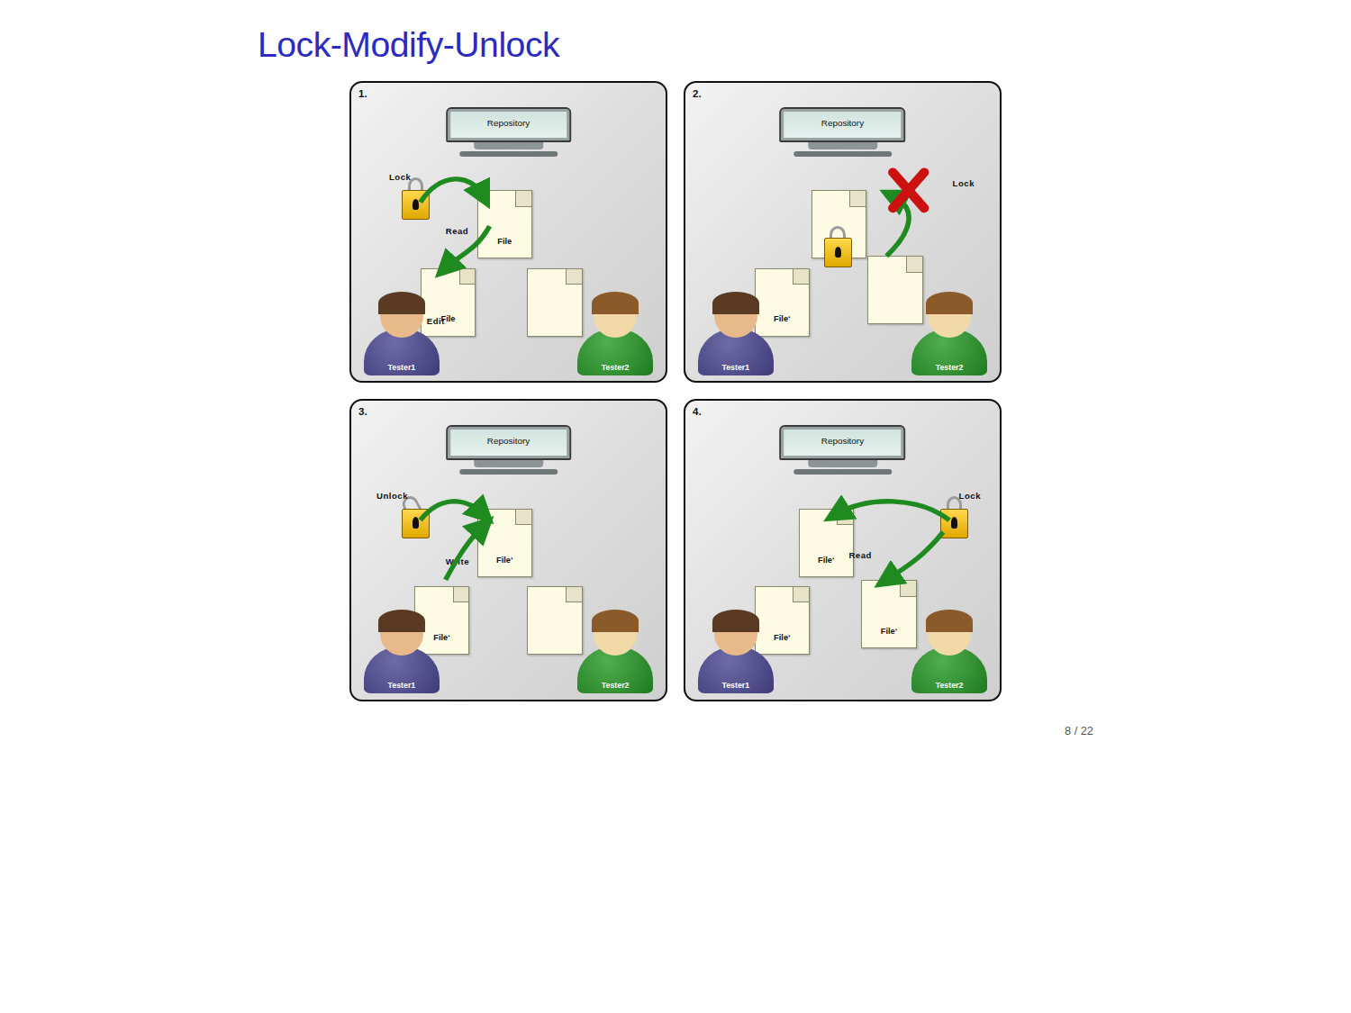Lock-Modify-Unlock
1.
Repository
File
File
Lock
Read
Edit
Tester1
Tester2
2.
Repository
File
File‘
Lock
Tester1
Tester2
3.
Repository
File‘
File‘
Unlock
Write
Tester1
Tester2
4.
Repository
File‘
File‘
File‘
Lock
Read
Tester1
Tester2
8 / 22